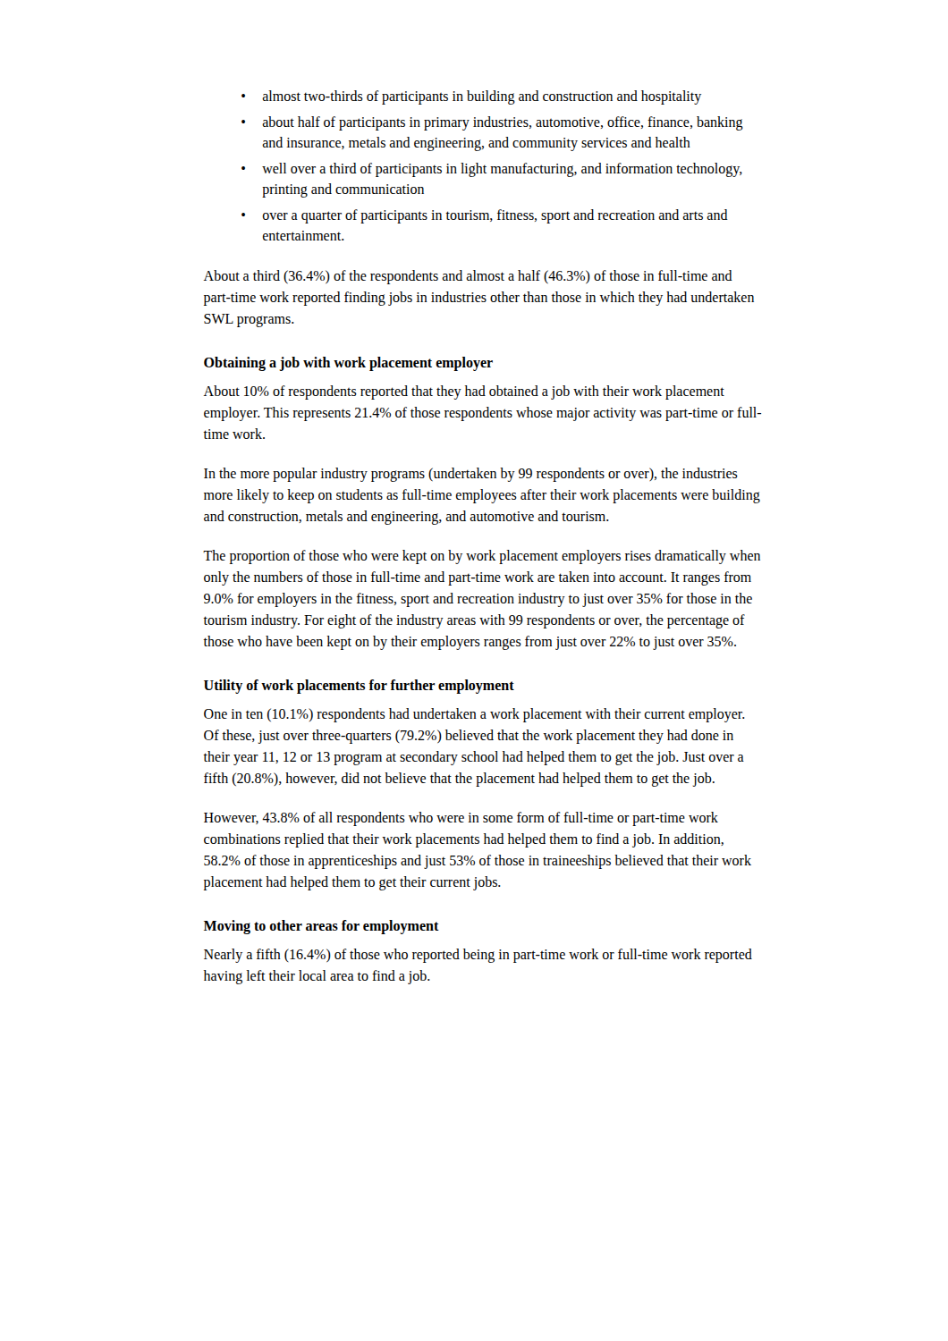almost two-thirds of participants in building and construction and hospitality
about half of participants in primary industries, automotive, office, finance, banking and insurance, metals and engineering, and community services and health
well over a third of participants in light manufacturing, and information technology, printing and communication
over a quarter of participants in tourism, fitness, sport and recreation and arts and entertainment.
About a third (36.4%) of the respondents and almost a half (46.3%) of those in full-time and part-time work reported finding jobs in industries other than those in which they had undertaken SWL programs.
Obtaining a job with work placement employer
About 10% of respondents reported that they had obtained a job with their work placement employer. This represents 21.4% of those respondents whose major activity was part-time or full-time work.
In the more popular industry programs (undertaken by 99 respondents or over), the industries more likely to keep on students as full-time employees after their work placements were building and construction, metals and engineering, and automotive and tourism.
The proportion of those who were kept on by work placement employers rises dramatically when only the numbers of those in full-time and part-time work are taken into account. It ranges from 9.0% for employers in the fitness, sport and recreation industry to just over 35% for those in the tourism industry. For eight of the industry areas with 99 respondents or over, the percentage of those who have been kept on by their employers ranges from just over 22% to just over 35%.
Utility of work placements for further employment
One in ten (10.1%) respondents had undertaken a work placement with their current employer. Of these, just over three-quarters (79.2%) believed that the work placement they had done in their year 11, 12 or 13 program at secondary school had helped them to get the job. Just over a fifth (20.8%), however, did not believe that the placement had helped them to get the job.
However, 43.8% of all respondents who were in some form of full-time or part-time work combinations replied that their work placements had helped them to find a job. In addition, 58.2% of those in apprenticeships and just 53% of those in traineeships believed that their work placement had helped them to get their current jobs.
Moving to other areas for employment
Nearly a fifth (16.4%) of those who reported being in part-time work or full-time work reported having left their local area to find a job.